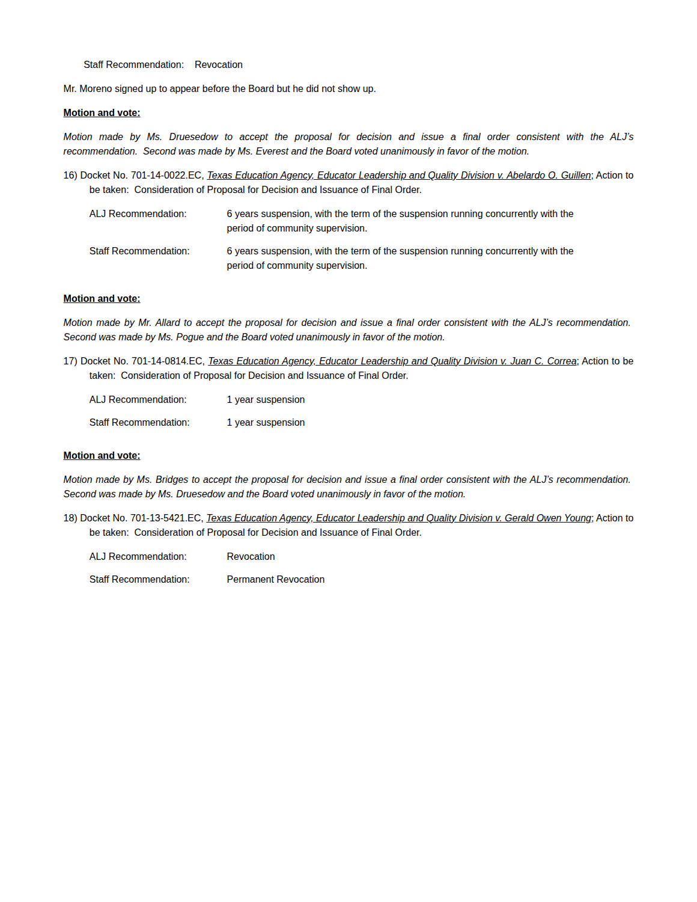Staff Recommendation: Revocation
Mr. Moreno signed up to appear before the Board but he did not show up.
Motion and vote:
Motion made by Ms. Druesedow to accept the proposal for decision and issue a final order consistent with the ALJ’s recommendation. Second was made by Ms. Everest and the Board voted unanimously in favor of the motion.
16) Docket No. 701-14-0022.EC, Texas Education Agency, Educator Leadership and Quality Division v. Abelardo O. Guillen; Action to be taken: Consideration of Proposal for Decision and Issuance of Final Order.
| ALJ Recommendation: | 6 years suspension, with the term of the suspension running concurrently with the period of community supervision. |
| Staff Recommendation: | 6 years suspension, with the term of the suspension running concurrently with the period of community supervision. |
Motion and vote:
Motion made by Mr. Allard to accept the proposal for decision and issue a final order consistent with the ALJ’s recommendation. Second was made by Ms. Pogue and the Board voted unanimously in favor of the motion.
17) Docket No. 701-14-0814.EC, Texas Education Agency, Educator Leadership and Quality Division v. Juan C. Correa; Action to be taken: Consideration of Proposal for Decision and Issuance of Final Order.
| ALJ Recommendation: | 1 year suspension |
| Staff Recommendation: | 1 year suspension |
Motion and vote:
Motion made by Ms. Bridges to accept the proposal for decision and issue a final order consistent with the ALJ’s recommendation. Second was made by Ms. Druesedow and the Board voted unanimously in favor of the motion.
18) Docket No. 701-13-5421.EC, Texas Education Agency, Educator Leadership and Quality Division v. Gerald Owen Young; Action to be taken: Consideration of Proposal for Decision and Issuance of Final Order.
| ALJ Recommendation: | Revocation |
| Staff Recommendation: | Permanent Revocation |